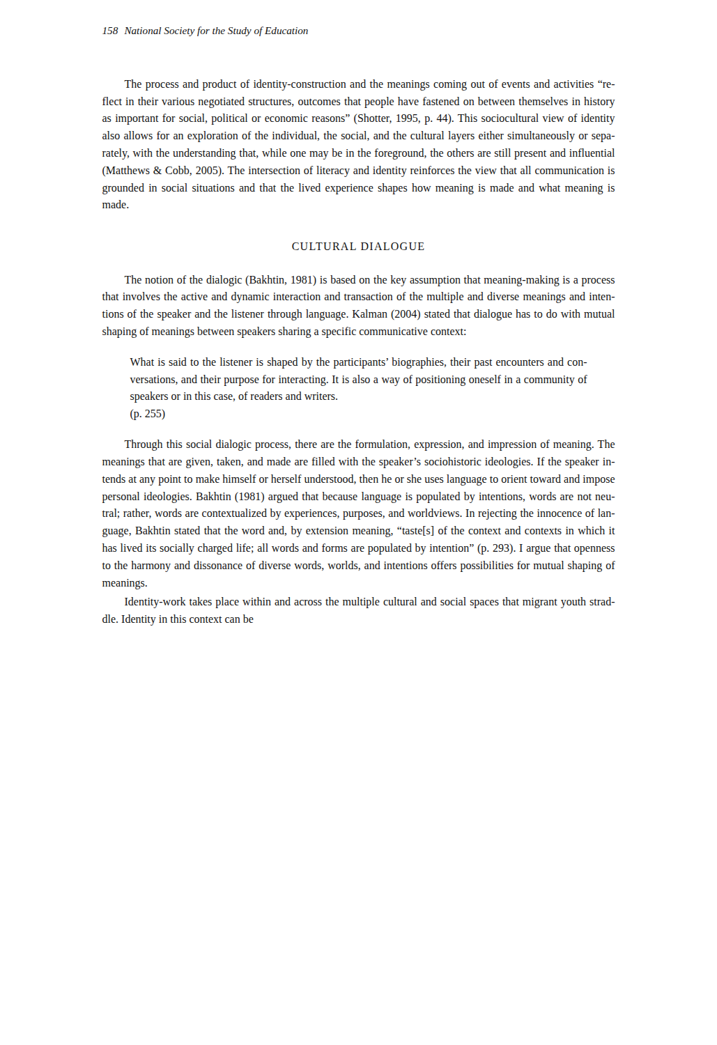158 National Society for the Study of Education
The process and product of identity-construction and the meanings coming out of events and activities “reflect in their various negotiated structures, outcomes that people have fastened on between themselves in history as important for social, political or economic reasons” (Shotter, 1995, p. 44). This sociocultural view of identity also allows for an exploration of the individual, the social, and the cultural layers either simultaneously or separately, with the understanding that, while one may be in the foreground, the others are still present and influential (Matthews & Cobb, 2005). The intersection of literacy and identity reinforces the view that all communication is grounded in social situations and that the lived experience shapes how meaning is made and what meaning is made.
Cultural Dialogue
The notion of the dialogic (Bakhtin, 1981) is based on the key assumption that meaning-making is a process that involves the active and dynamic interaction and transaction of the multiple and diverse meanings and intentions of the speaker and the listener through language. Kalman (2004) stated that dialogue has to do with mutual shaping of meanings between speakers sharing a specific communicative context:
What is said to the listener is shaped by the participants’ biographies, their past encounters and conversations, and their purpose for interacting. It is also a way of positioning oneself in a community of speakers or in this case, of readers and writers. (p. 255)
Through this social dialogic process, there are the formulation, expression, and impression of meaning. The meanings that are given, taken, and made are filled with the speaker’s sociohistoric ideologies. If the speaker intends at any point to make himself or herself understood, then he or she uses language to orient toward and impose personal ideologies. Bakhtin (1981) argued that because language is populated by intentions, words are not neutral; rather, words are contextualized by experiences, purposes, and worldviews. In rejecting the innocence of language, Bakhtin stated that the word and, by extension meaning, “taste[s] of the context and contexts in which it has lived its socially charged life; all words and forms are populated by intention” (p. 293). I argue that openness to the harmony and dissonance of diverse words, worlds, and intentions offers possibilities for mutual shaping of meanings.
Identity-work takes place within and across the multiple cultural and social spaces that migrant youth straddle. Identity in this context can be